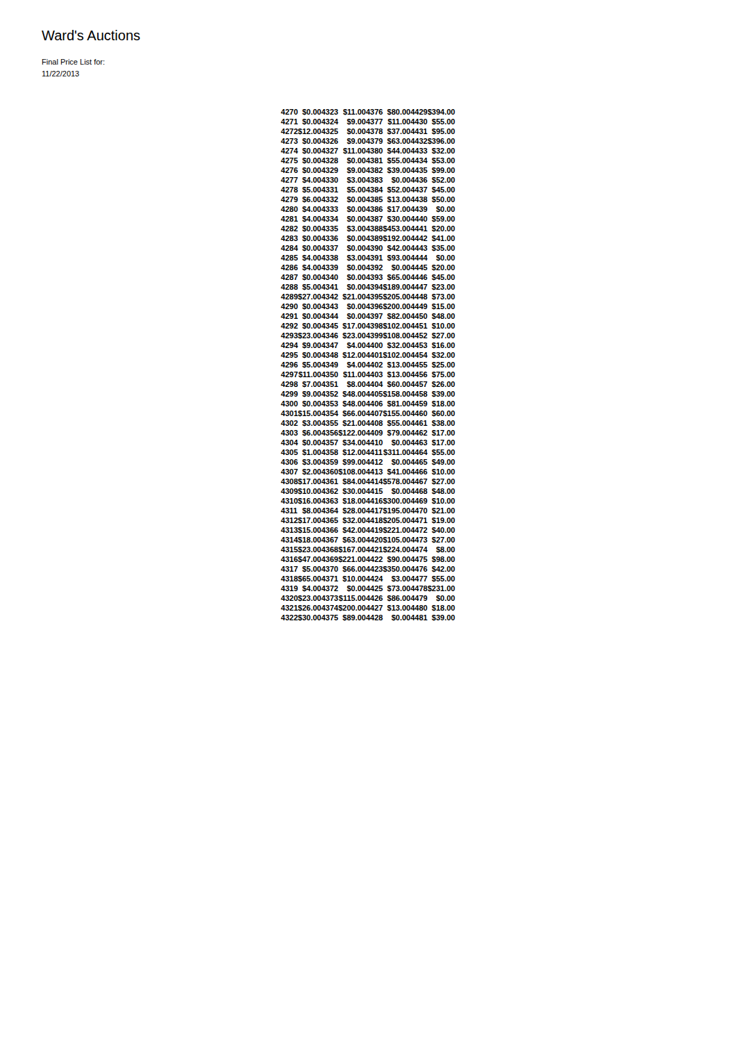Ward's Auctions
Final Price List for:
11/22/2013
| 4270 | $0.00 | 4323 | $11.00 | 4376 | $80.00 | 4429 | $394.00 |
| 4271 | $0.00 | 4324 | $9.00 | 4377 | $11.00 | 4430 | $55.00 |
| 4272 | $12.00 | 4325 | $0.00 | 4378 | $37.00 | 4431 | $95.00 |
| 4273 | $0.00 | 4326 | $9.00 | 4379 | $63.00 | 4432 | $396.00 |
| 4274 | $0.00 | 4327 | $11.00 | 4380 | $44.00 | 4433 | $32.00 |
| 4275 | $0.00 | 4328 | $0.00 | 4381 | $55.00 | 4434 | $53.00 |
| 4276 | $0.00 | 4329 | $9.00 | 4382 | $39.00 | 4435 | $99.00 |
| 4277 | $4.00 | 4330 | $3.00 | 4383 | $0.00 | 4436 | $52.00 |
| 4278 | $5.00 | 4331 | $5.00 | 4384 | $52.00 | 4437 | $45.00 |
| 4279 | $6.00 | 4332 | $0.00 | 4385 | $13.00 | 4438 | $50.00 |
| 4280 | $4.00 | 4333 | $0.00 | 4386 | $17.00 | 4439 | $0.00 |
| 4281 | $4.00 | 4334 | $0.00 | 4387 | $30.00 | 4440 | $59.00 |
| 4282 | $0.00 | 4335 | $3.00 | 4388 | $453.00 | 4441 | $20.00 |
| 4283 | $0.00 | 4336 | $0.00 | 4389 | $192.00 | 4442 | $41.00 |
| 4284 | $0.00 | 4337 | $0.00 | 4390 | $42.00 | 4443 | $35.00 |
| 4285 | $4.00 | 4338 | $3.00 | 4391 | $93.00 | 4444 | $0.00 |
| 4286 | $4.00 | 4339 | $0.00 | 4392 | $0.00 | 4445 | $20.00 |
| 4287 | $0.00 | 4340 | $0.00 | 4393 | $65.00 | 4446 | $45.00 |
| 4288 | $5.00 | 4341 | $0.00 | 4394 | $189.00 | 4447 | $23.00 |
| 4289 | $27.00 | 4342 | $21.00 | 4395 | $205.00 | 4448 | $73.00 |
| 4290 | $0.00 | 4343 | $0.00 | 4396 | $200.00 | 4449 | $15.00 |
| 4291 | $0.00 | 4344 | $0.00 | 4397 | $82.00 | 4450 | $48.00 |
| 4292 | $0.00 | 4345 | $17.00 | 4398 | $102.00 | 4451 | $10.00 |
| 4293 | $23.00 | 4346 | $23.00 | 4399 | $108.00 | 4452 | $27.00 |
| 4294 | $9.00 | 4347 | $4.00 | 4400 | $32.00 | 4453 | $16.00 |
| 4295 | $0.00 | 4348 | $12.00 | 4401 | $102.00 | 4454 | $32.00 |
| 4296 | $5.00 | 4349 | $4.00 | 4402 | $13.00 | 4455 | $25.00 |
| 4297 | $11.00 | 4350 | $11.00 | 4403 | $13.00 | 4456 | $75.00 |
| 4298 | $7.00 | 4351 | $8.00 | 4404 | $60.00 | 4457 | $26.00 |
| 4299 | $9.00 | 4352 | $48.00 | 4405 | $158.00 | 4458 | $39.00 |
| 4300 | $0.00 | 4353 | $48.00 | 4406 | $81.00 | 4459 | $18.00 |
| 4301 | $15.00 | 4354 | $66.00 | 4407 | $155.00 | 4460 | $60.00 |
| 4302 | $3.00 | 4355 | $21.00 | 4408 | $55.00 | 4461 | $38.00 |
| 4303 | $6.00 | 4356 | $122.00 | 4409 | $79.00 | 4462 | $17.00 |
| 4304 | $0.00 | 4357 | $34.00 | 4410 | $0.00 | 4463 | $17.00 |
| 4305 | $1.00 | 4358 | $12.00 | 4411 | $311.00 | 4464 | $55.00 |
| 4306 | $3.00 | 4359 | $99.00 | 4412 | $0.00 | 4465 | $49.00 |
| 4307 | $2.00 | 4360 | $108.00 | 4413 | $41.00 | 4466 | $10.00 |
| 4308 | $17.00 | 4361 | $84.00 | 4414 | $578.00 | 4467 | $27.00 |
| 4309 | $10.00 | 4362 | $30.00 | 4415 | $0.00 | 4468 | $48.00 |
| 4310 | $16.00 | 4363 | $18.00 | 4416 | $300.00 | 4469 | $10.00 |
| 4311 | $8.00 | 4364 | $28.00 | 4417 | $195.00 | 4470 | $21.00 |
| 4312 | $17.00 | 4365 | $32.00 | 4418 | $205.00 | 4471 | $19.00 |
| 4313 | $15.00 | 4366 | $42.00 | 4419 | $221.00 | 4472 | $40.00 |
| 4314 | $18.00 | 4367 | $63.00 | 4420 | $105.00 | 4473 | $27.00 |
| 4315 | $23.00 | 4368 | $167.00 | 4421 | $224.00 | 4474 | $8.00 |
| 4316 | $47.00 | 4369 | $221.00 | 4422 | $90.00 | 4475 | $98.00 |
| 4317 | $5.00 | 4370 | $66.00 | 4423 | $350.00 | 4476 | $42.00 |
| 4318 | $65.00 | 4371 | $10.00 | 4424 | $3.00 | 4477 | $55.00 |
| 4319 | $4.00 | 4372 | $0.00 | 4425 | $73.00 | 4478 | $231.00 |
| 4320 | $23.00 | 4373 | $115.00 | 4426 | $86.00 | 4479 | $0.00 |
| 4321 | $26.00 | 4374 | $200.00 | 4427 | $13.00 | 4480 | $18.00 |
| 4322 | $30.00 | 4375 | $89.00 | 4428 | $0.00 | 4481 | $39.00 |